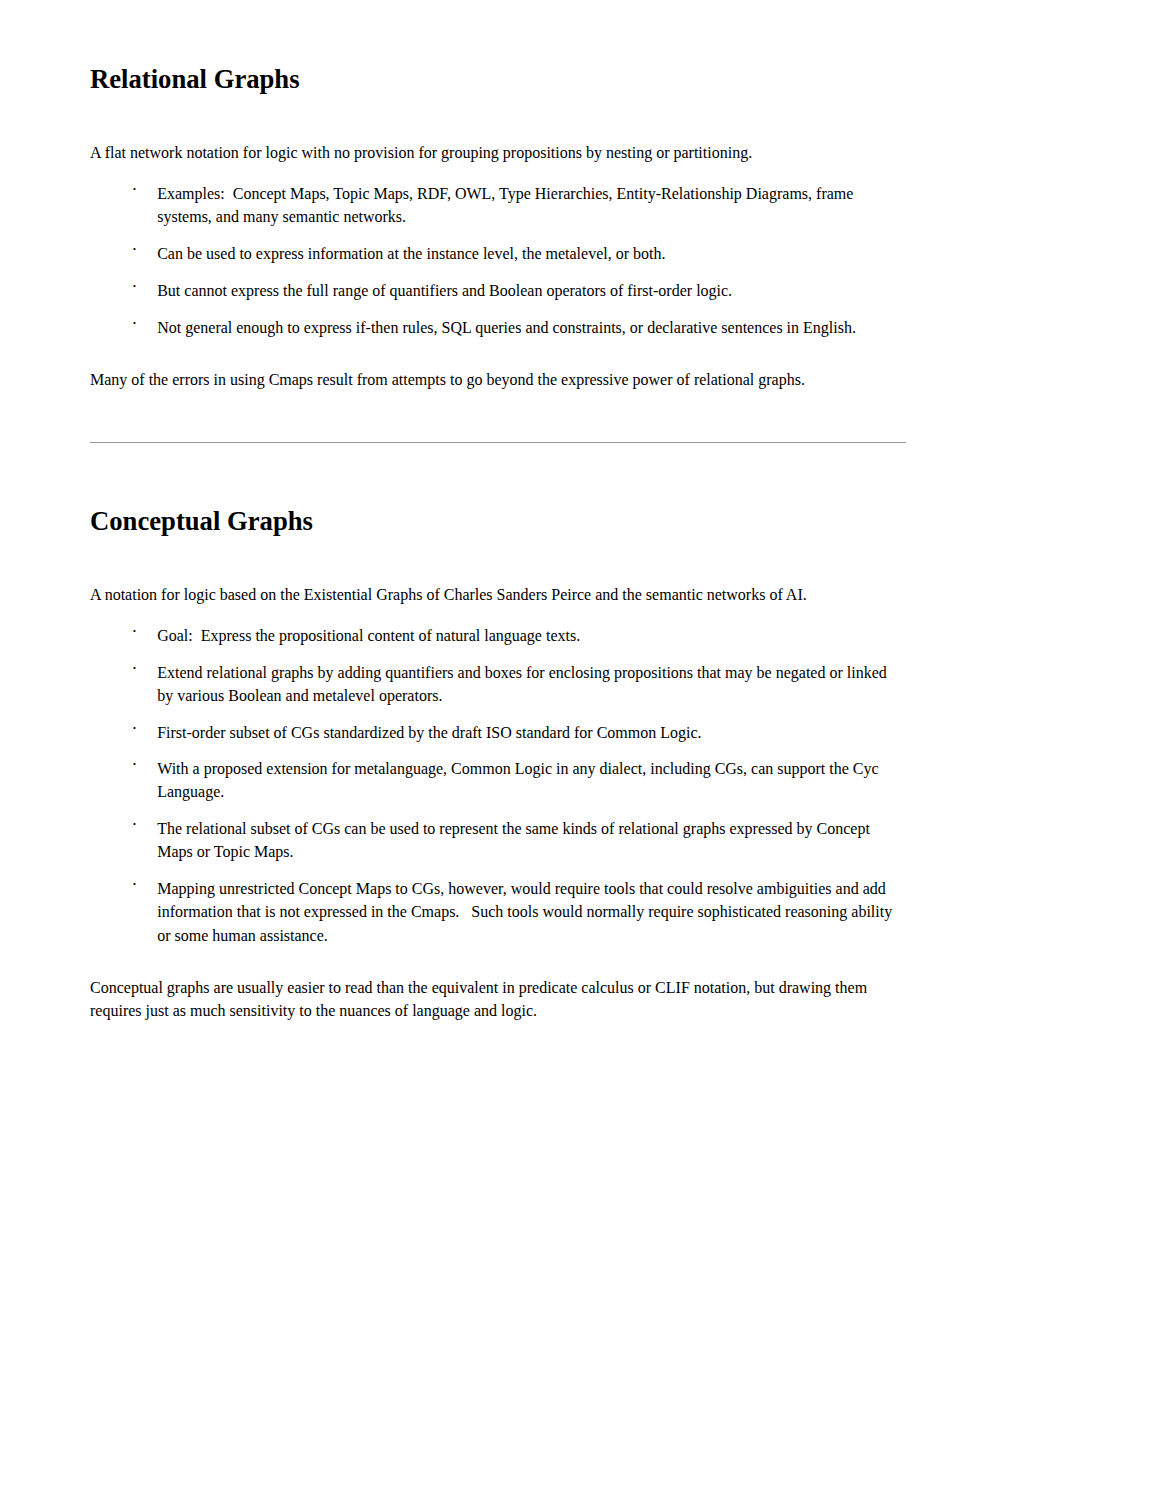Relational Graphs
A flat network notation for logic with no provision for grouping propositions by nesting or partitioning.
Examples: Concept Maps, Topic Maps, RDF, OWL, Type Hierarchies, Entity-Relationship Diagrams, frame systems, and many semantic networks.
Can be used to express information at the instance level, the metalevel, or both.
But cannot express the full range of quantifiers and Boolean operators of first-order logic.
Not general enough to express if-then rules, SQL queries and constraints, or declarative sentences in English.
Many of the errors in using Cmaps result from attempts to go beyond the expressive power of relational graphs.
Conceptual Graphs
A notation for logic based on the Existential Graphs of Charles Sanders Peirce and the semantic networks of AI.
Goal: Express the propositional content of natural language texts.
Extend relational graphs by adding quantifiers and boxes for enclosing propositions that may be negated or linked by various Boolean and metalevel operators.
First-order subset of CGs standardized by the draft ISO standard for Common Logic.
With a proposed extension for metalanguage, Common Logic in any dialect, including CGs, can support the Cyc Language.
The relational subset of CGs can be used to represent the same kinds of relational graphs expressed by Concept Maps or Topic Maps.
Mapping unrestricted Concept Maps to CGs, however, would require tools that could resolve ambiguities and add information that is not expressed in the Cmaps. Such tools would normally require sophisticated reasoning ability or some human assistance.
Conceptual graphs are usually easier to read than the equivalent in predicate calculus or CLIF notation, but drawing them requires just as much sensitivity to the nuances of language and logic.